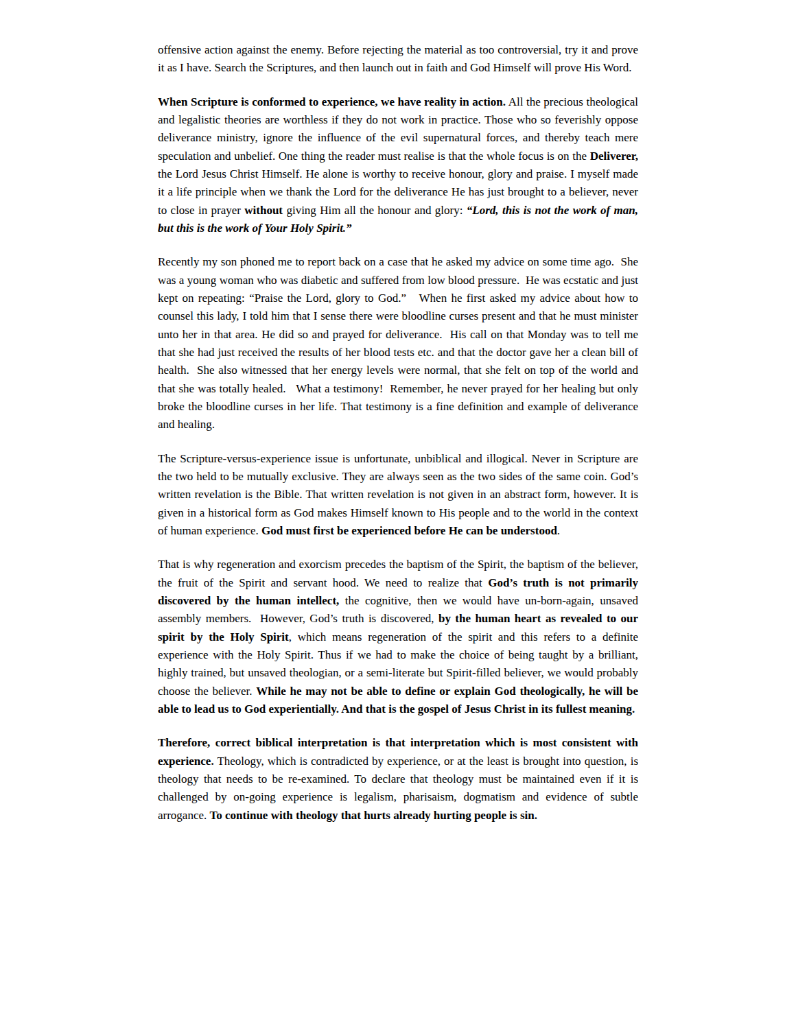offensive action against the enemy. Before rejecting the material as too controversial, try it and prove it as I have. Search the Scriptures, and then launch out in faith and God Himself will prove His Word.
When Scripture is conformed to experience, we have reality in action. All the precious theological and legalistic theories are worthless if they do not work in practice. Those who so feverishly oppose deliverance ministry, ignore the influence of the evil supernatural forces, and thereby teach mere speculation and unbelief. One thing the reader must realise is that the whole focus is on the Deliverer, the Lord Jesus Christ Himself. He alone is worthy to receive honour, glory and praise. I myself made it a life principle when we thank the Lord for the deliverance He has just brought to a believer, never to close in prayer without giving Him all the honour and glory: “Lord, this is not the work of man, but this is the work of Your Holy Spirit.”
Recently my son phoned me to report back on a case that he asked my advice on some time ago. She was a young woman who was diabetic and suffered from low blood pressure. He was ecstatic and just kept on repeating: “Praise the Lord, glory to God.” When he first asked my advice about how to counsel this lady, I told him that I sense there were bloodline curses present and that he must minister unto her in that area. He did so and prayed for deliverance. His call on that Monday was to tell me that she had just received the results of her blood tests etc. and that the doctor gave her a clean bill of health. She also witnessed that her energy levels were normal, that she felt on top of the world and that she was totally healed. What a testimony! Remember, he never prayed for her healing but only broke the bloodline curses in her life. That testimony is a fine definition and example of deliverance and healing.
The Scripture-versus-experience issue is unfortunate, unbiblical and illogical. Never in Scripture are the two held to be mutually exclusive. They are always seen as the two sides of the same coin. God’s written revelation is the Bible. That written revelation is not given in an abstract form, however. It is given in a historical form as God makes Himself known to His people and to the world in the context of human experience. God must first be experienced before He can be understood.
That is why regeneration and exorcism precedes the baptism of the Spirit, the baptism of the believer, the fruit of the Spirit and servant hood. We need to realize that God’s truth is not primarily discovered by the human intellect, the cognitive, then we would have un-born-again, unsaved assembly members. However, God’s truth is discovered, by the human heart as revealed to our spirit by the Holy Spirit, which means regeneration of the spirit and this refers to a definite experience with the Holy Spirit. Thus if we had to make the choice of being taught by a brilliant, highly trained, but unsaved theologian, or a semi-literate but Spirit-filled believer, we would probably choose the believer. While he may not be able to define or explain God theologically, he will be able to lead us to God experientially. And that is the gospel of Jesus Christ in its fullest meaning.
Therefore, correct biblical interpretation is that interpretation which is most consistent with experience. Theology, which is contradicted by experience, or at the least is brought into question, is theology that needs to be re-examined. To declare that theology must be maintained even if it is challenged by on-going experience is legalism, pharisaism, dogmatism and evidence of subtle arrogance. To continue with theology that hurts already hurting people is sin.